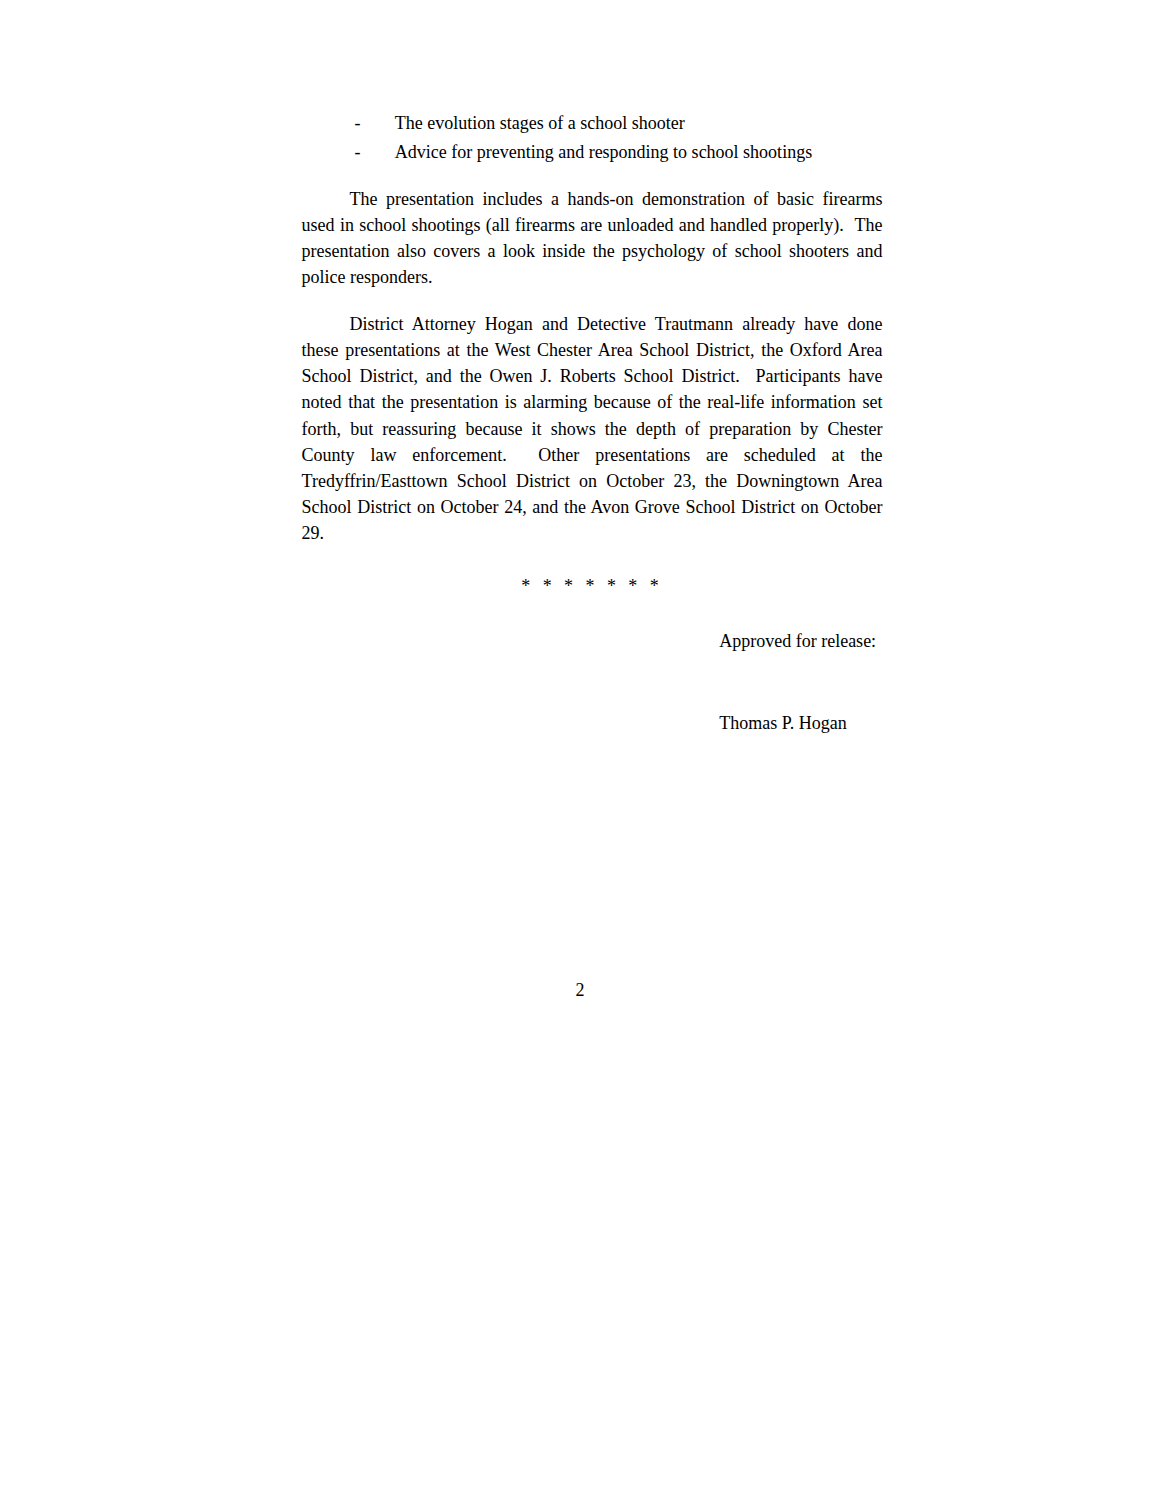The evolution stages of a school shooter
Advice for preventing and responding to school shootings
The presentation includes a hands-on demonstration of basic firearms used in school shootings (all firearms are unloaded and handled properly). The presentation also covers a look inside the psychology of school shooters and police responders.
District Attorney Hogan and Detective Trautmann already have done these presentations at the West Chester Area School District, the Oxford Area School District, and the Owen J. Roberts School District. Participants have noted that the presentation is alarming because of the real-life information set forth, but reassuring because it shows the depth of preparation by Chester County law enforcement. Other presentations are scheduled at the Tredyffrin/Easttown School District on October 23, the Downingtown Area School District on October 24, and the Avon Grove School District on October 29.
* * * * * * *
Approved for release:
Thomas P. Hogan
2